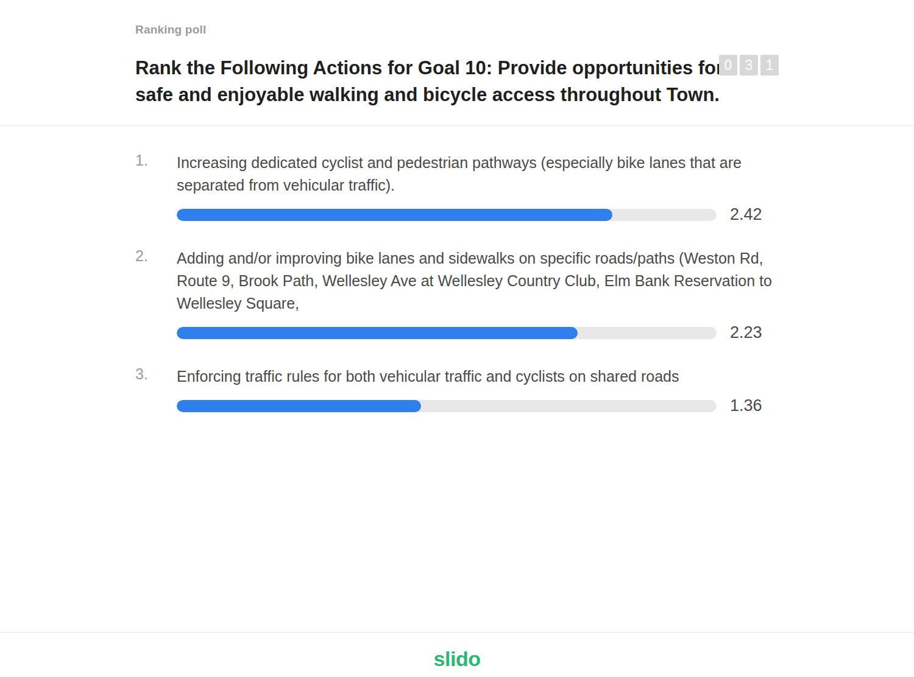Ranking poll
Rank the Following Actions for Goal 10: Provide opportunities for safe and enjoyable walking and bicycle access throughout Town.
031
Increasing dedicated cyclist and pedestrian pathways (especially bike lanes that are separated from vehicular traffic).
2.42
Adding and/or improving bike lanes and sidewalks on specific roads/paths (Weston Rd, Route 9, Brook Path, Wellesley Ave at Wellesley Country Club, Elm Bank Reservation to Wellesley Square,
2.23
Enforcing traffic rules for both vehicular traffic and cyclists on shared roads
1.36
slido